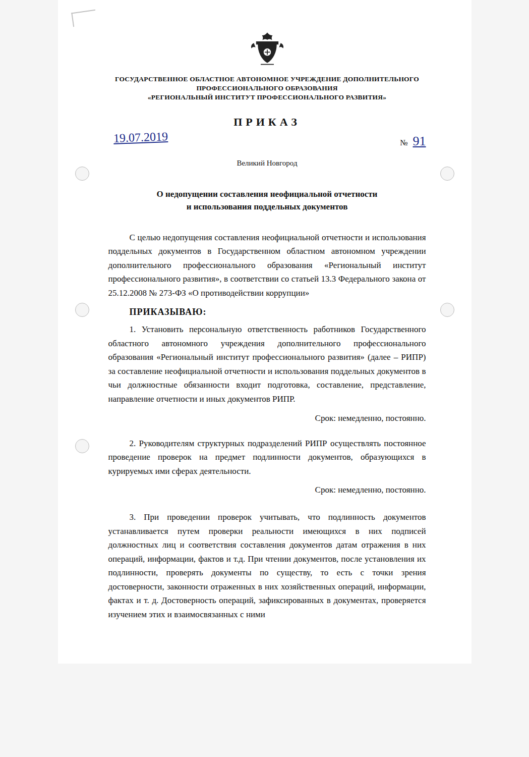Государственное областное автономное учреждение дополнительного
профессионального образования
«Региональный институт профессионального развития»
ПРИКАЗ
19.07.2019 № 91
Великий Новгород
О недопущении составления неофициальной отчетности
и использования поддельных документов
С целью недопущения составления неофициальной отчетности и использования поддельных документов в Государственном областном автономном учреждении дополнительного профессионального образования «Региональный институт профессионального развития», в соответствии со статьей 13.3 Федерального закона от 25.12.2008 № 273-ФЗ «О противодействии коррупции»
ПРИКАЗЫВАЮ:
1. Установить персональную ответственность работников Государственного областного автономного учреждения дополнительного профессионального образования «Региональный институт профессионального развития» (далее – РИПР) за составление неофициальной отчетности и использования поддельных документов в чьи должностные обязанности входит подготовка, составление, представление, направление отчетности и иных документов РИПР.
Срок: немедленно, постоянно.
2. Руководителям структурных подразделений РИПР осуществлять постоянное проведение проверок на предмет подлинности документов, образующихся в курируемых ими сферах деятельности.
Срок: немедленно, постоянно.
3. При проведении проверок учитывать, что подлинность документов устанавливается путем проверки реальности имеющихся в них подписей должностных лиц и соответствия составления документов датам отражения в них операций, информации, фактов и т.д. При чтении документов, после установления их подлинности, проверять документы по существу, то есть с точки зрения достоверности, законности отраженных в них хозяйственных операций, информации, фактах и т. д. Достоверность операций, зафиксированных в документах, проверяется изучением этих и взаимосвязанных с ними